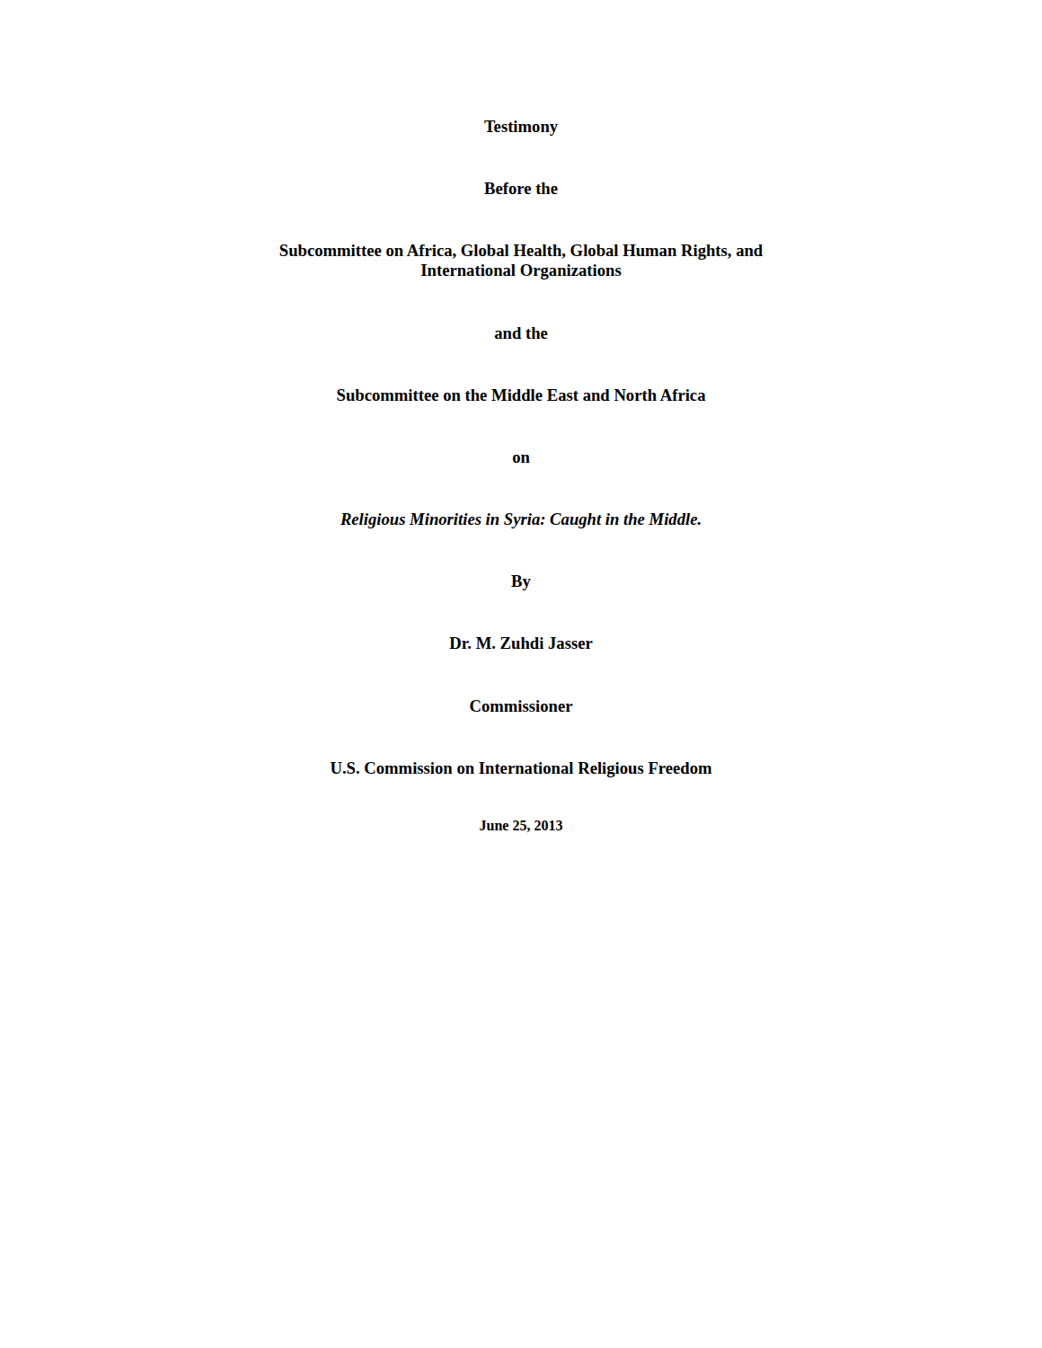Testimony
Before the
Subcommittee on Africa, Global Health, Global Human Rights, and
International Organizations
and the
Subcommittee on the Middle East and North Africa
on
Religious Minorities in Syria: Caught in the Middle.
By
Dr. M. Zuhdi Jasser
Commissioner
U.S. Commission on International Religious Freedom
June 25, 2013